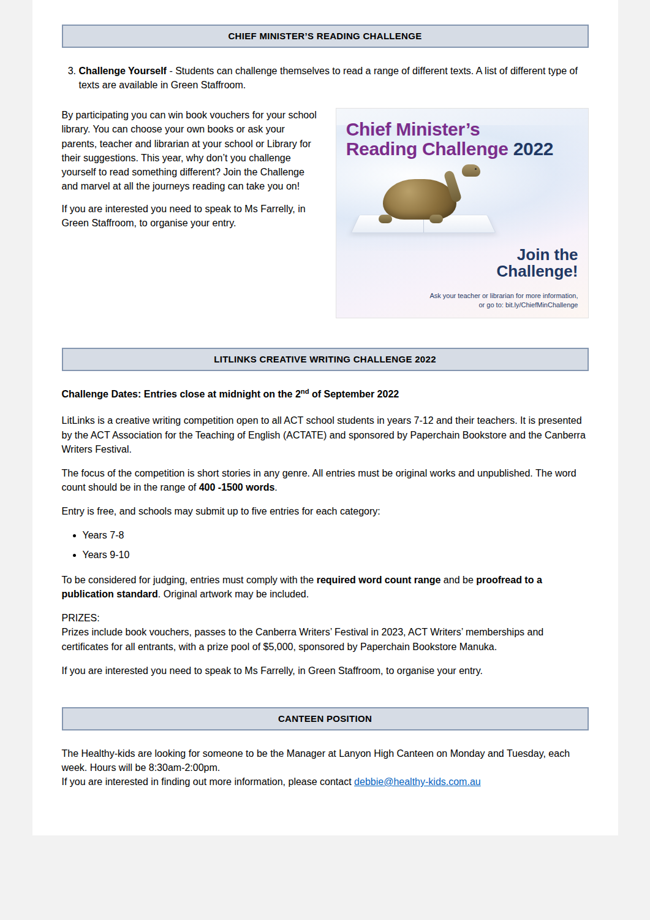Chief Minister’s Reading Challenge
Challenge Yourself - Students can challenge themselves to read a range of different texts. A list of different type of texts are available in Green Staffroom.
By participating you can win book vouchers for your school library. You can choose your own books or ask your parents, teacher and librarian at your school or Library for their suggestions. This year, why don’t you challenge yourself to read something different? Join the Challenge and marvel at all the journeys reading can take you on!
If you are interested you need to speak to Ms Farrelly, in Green Staffroom, to organise your entry.
Chief Minister’s
Reading Challenge 2022
Join the
Challenge!
Ask your teacher or librarian for more information,
or go to: bit.ly/ChiefMinChallenge
LitLinks Creative Writing Challenge 2022
Challenge Dates: Entries close at midnight on the 2nd of September 2022
LitLinks is a creative writing competition open to all ACT school students in years 7-12 and their teachers. It is presented by the ACT Association for the Teaching of English (ACTATE) and sponsored by Paperchain Bookstore and the Canberra Writers Festival.
The focus of the competition is short stories in any genre. All entries must be original works and unpublished. The word count should be in the range of 400 -1500 words.
Entry is free, and schools may submit up to five entries for each category:
Years 7-8
Years 9-10
To be considered for judging, entries must comply with the required word count range and be proofread to a publication standard. Original artwork may be included.
PRIZES:
Prizes include book vouchers, passes to the Canberra Writers’ Festival in 2023, ACT Writers’ memberships and certificates for all entrants, with a prize pool of $5,000, sponsored by Paperchain Bookstore Manuka.
If you are interested you need to speak to Ms Farrelly, in Green Staffroom, to organise your entry.
Canteen Position
The Healthy-kids are looking for someone to be the Manager at Lanyon High Canteen on Monday and Tuesday, each week. Hours will be 8:30am-2:00pm.
If you are interested in finding out more information, please contact debbie@healthy-kids.com.au